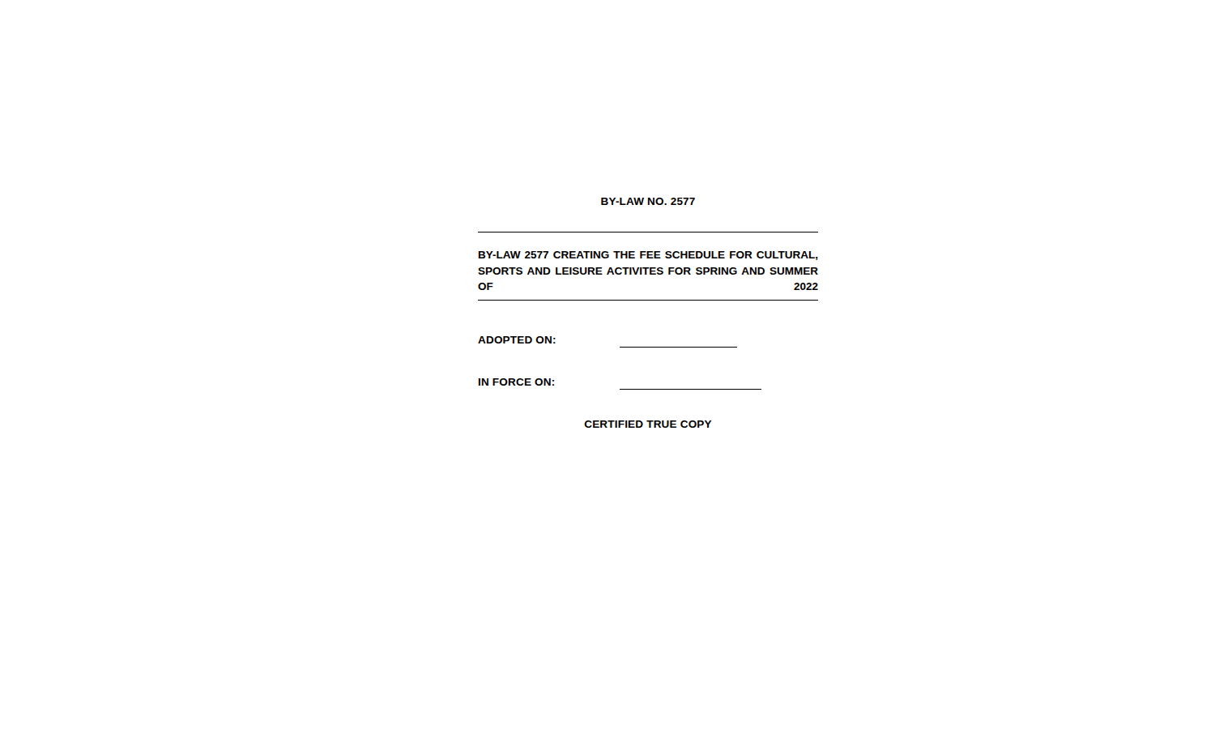BY-LAW NO. 2577
BY-LAW 2577 CREATING THE FEE SCHEDULE FOR CULTURAL, SPORTS AND LEISURE ACTIVITES FOR SPRING AND SUMMER OF 2022
ADOPTED ON:
IN FORCE ON:
CERTIFIED TRUE COPY